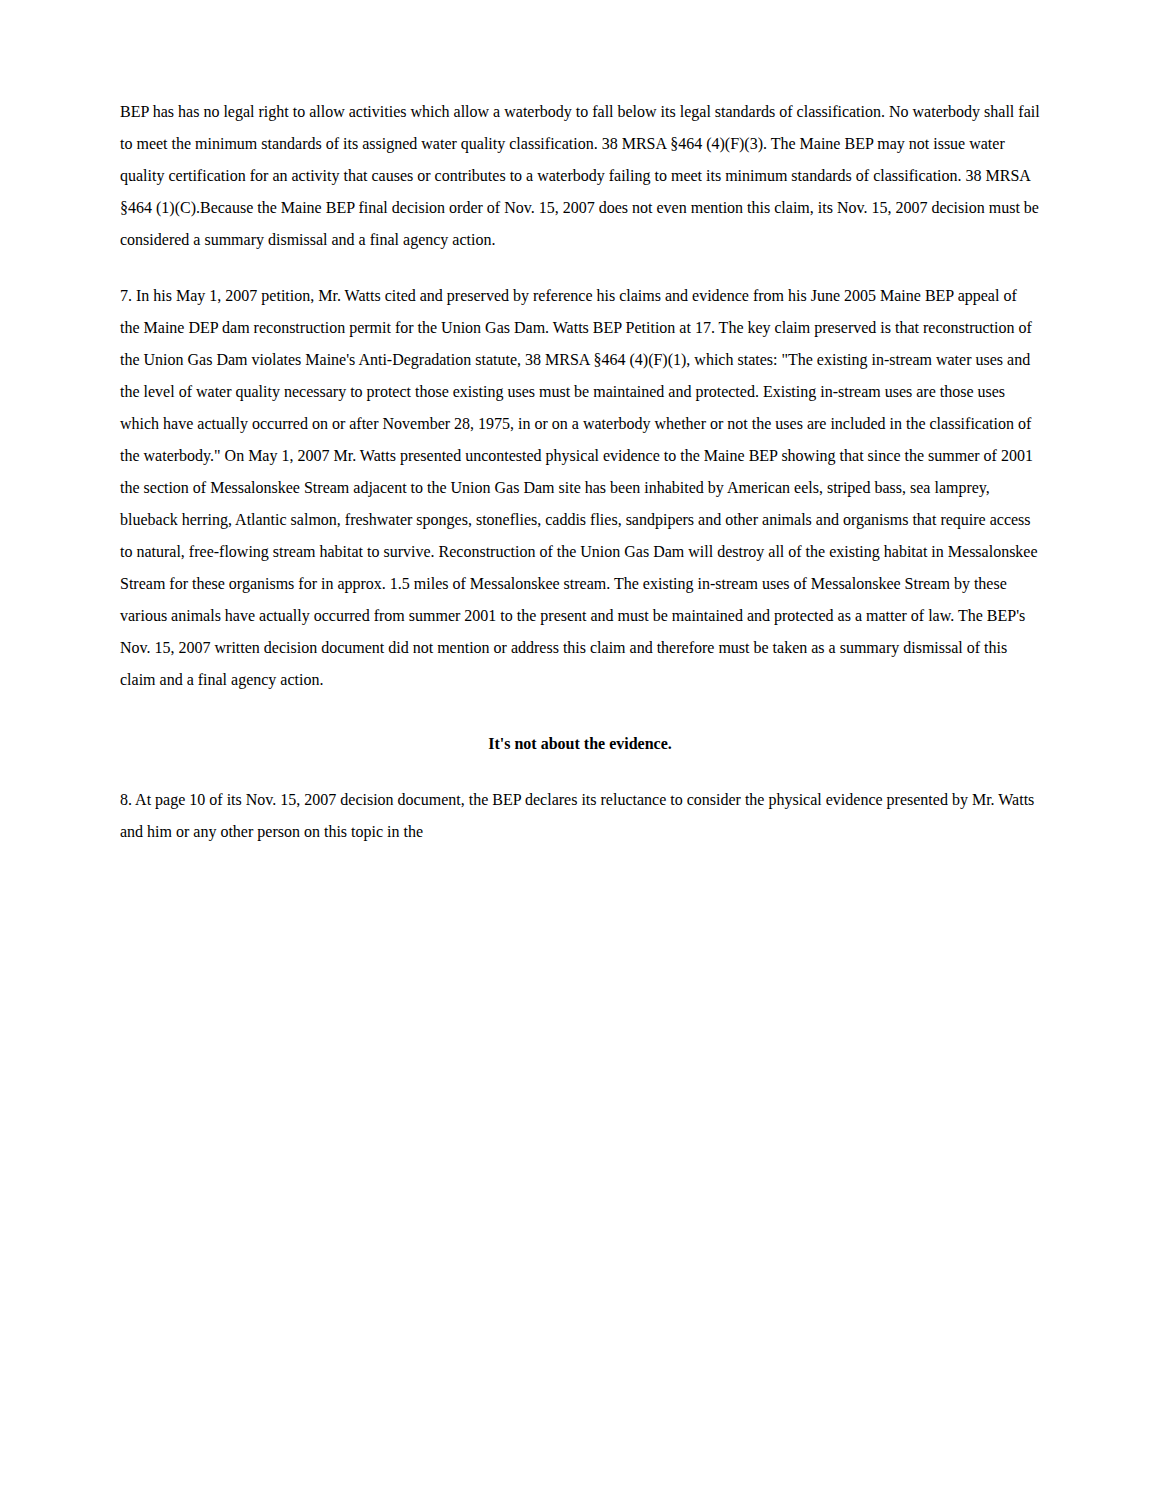BEP has has no legal right to allow activities which allow a waterbody to fall below its legal standards of classification. No waterbody shall fail to meet the minimum standards of its assigned water quality classification. 38 MRSA §464 (4)(F)(3). The Maine BEP may not issue water quality certification for an activity that causes or contributes to a waterbody failing to meet its minimum standards of classification. 38 MRSA §464 (1)(C).Because the Maine BEP final decision order of Nov. 15, 2007 does not even mention this claim, its Nov. 15, 2007 decision must be considered a summary dismissal and a final agency action.
7. In his May 1, 2007 petition, Mr. Watts cited and preserved by reference his claims and evidence from his June 2005 Maine BEP appeal of the Maine DEP dam reconstruction permit for the Union Gas Dam. Watts BEP Petition at 17. The key claim preserved is that reconstruction of the Union Gas Dam violates Maine's Anti-Degradation statute, 38 MRSA §464 (4)(F)(1), which states: "The existing in-stream water uses and the level of water quality necessary to protect those existing uses must be maintained and protected. Existing in-stream uses are those uses which have actually occurred on or after November 28, 1975, in or on a waterbody whether or not the uses are included in the classification of the waterbody." On May 1, 2007 Mr. Watts presented uncontested physical evidence to the Maine BEP showing that since the summer of 2001 the section of Messalonskee Stream adjacent to the Union Gas Dam site has been inhabited by American eels, striped bass, sea lamprey, blueback herring, Atlantic salmon, freshwater sponges, stoneflies, caddis flies, sandpipers and other animals and organisms that require access to natural, free-flowing stream habitat to survive. Reconstruction of the Union Gas Dam will destroy all of the existing habitat in Messalonskee Stream for these organisms for in approx. 1.5 miles of Messalonskee stream. The existing in-stream uses of Messalonskee Stream by these various animals have actually occurred from summer 2001 to the present and must be maintained and protected as a matter of law. The BEP's Nov. 15, 2007 written decision document did not mention or address this claim and therefore must be taken as a summary dismissal of this claim and a final agency action.
It's not about the evidence.
8. At page 10 of its Nov. 15, 2007 decision document, the BEP declares its reluctance to consider the physical evidence presented by Mr. Watts and him or any other person on this topic in the